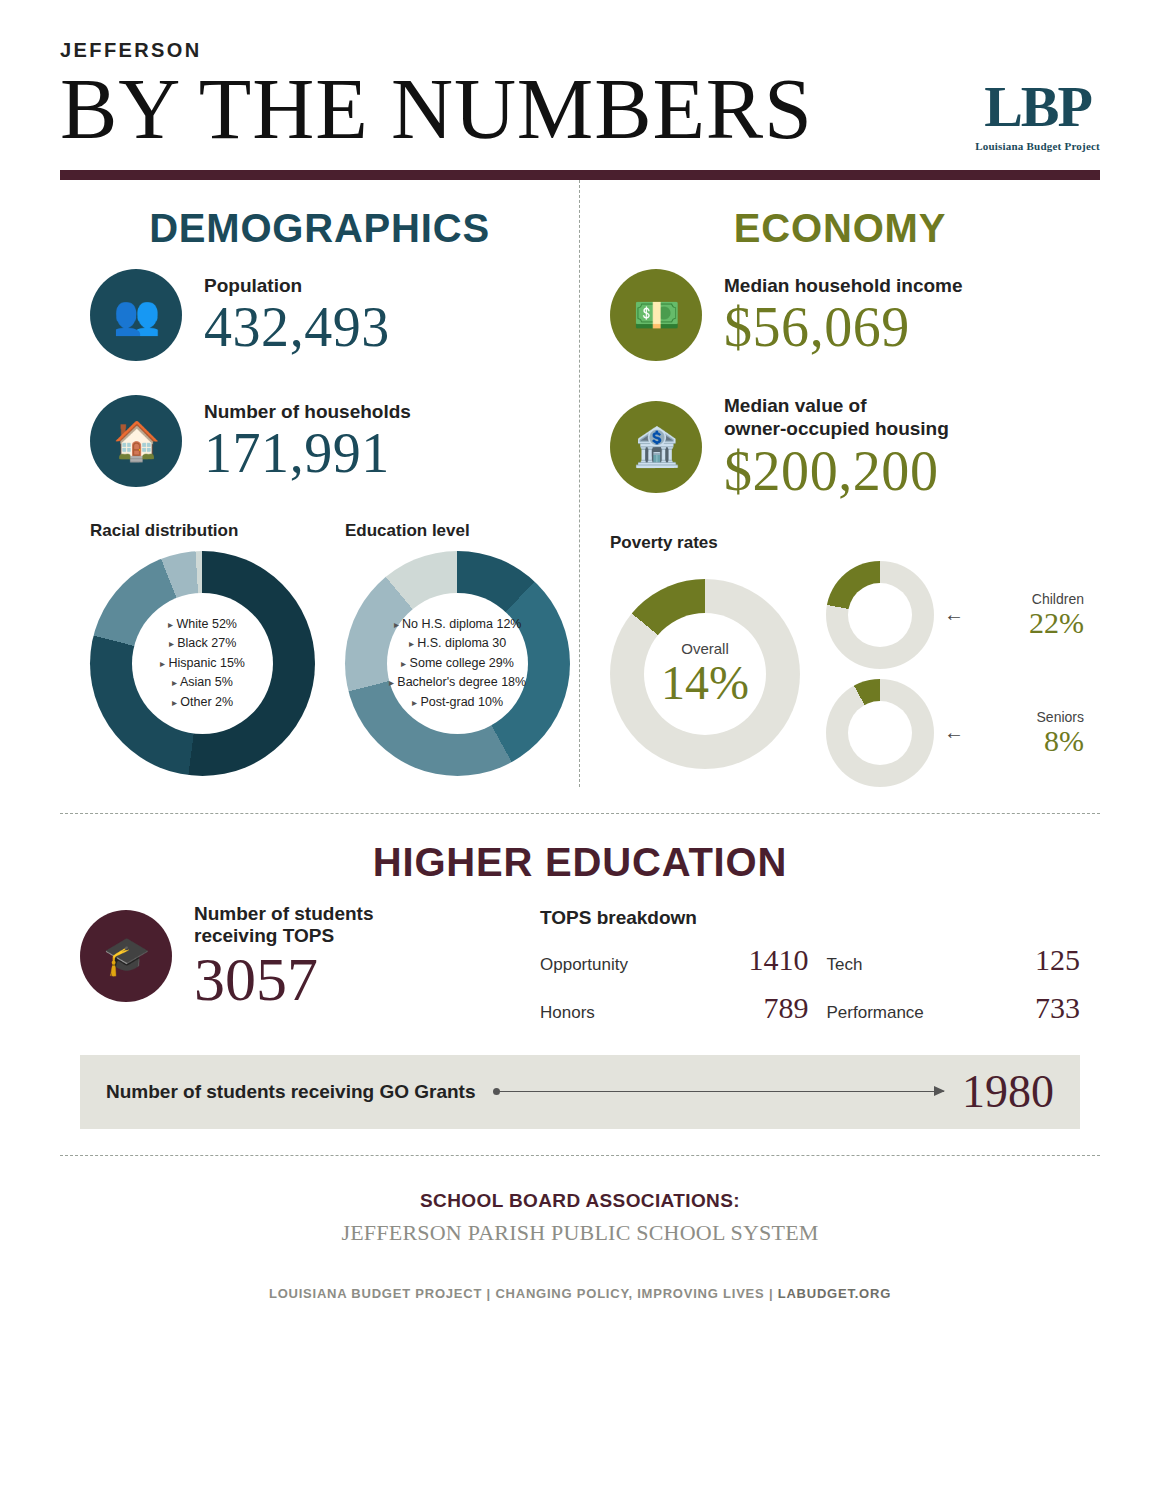JEFFERSON
BY THE NUMBERS
LBP
Louisiana Budget Project
DEMOGRAPHICS
👥
Population
432,493
🏠
Number of households
171,991
Racial distribution
▸ White 52% ▸ Black 27% ▸ Hispanic 15% ▸ Asian 5% ▸ Other 2%
Education level
▸ No H.S. diploma 12% ▸ H.S. diploma 30 ▸ Some college 29% ▸ Bachelor's degree 18% ▸ Post-grad 10%
ECONOMY
💵
Median household income
$56,069
🏦
Median value of
owner-occupied housing
$200,200
Poverty rates
Overall
14%
←
Children
22%
←
Seniors
8%
HIGHER EDUCATION
🎓
Number of students
receiving TOPS
3057
TOPS breakdown
Opportunity
1410
Tech
125
Honors
789
Performance
733
Number of students receiving GO Grants
1980
SCHOOL BOARD ASSOCIATIONS:
JEFFERSON PARISH PUBLIC SCHOOL SYSTEM
LOUISIANA BUDGET PROJECT | CHANGING POLICY, IMPROVING LIVES | LABUDGET.ORG